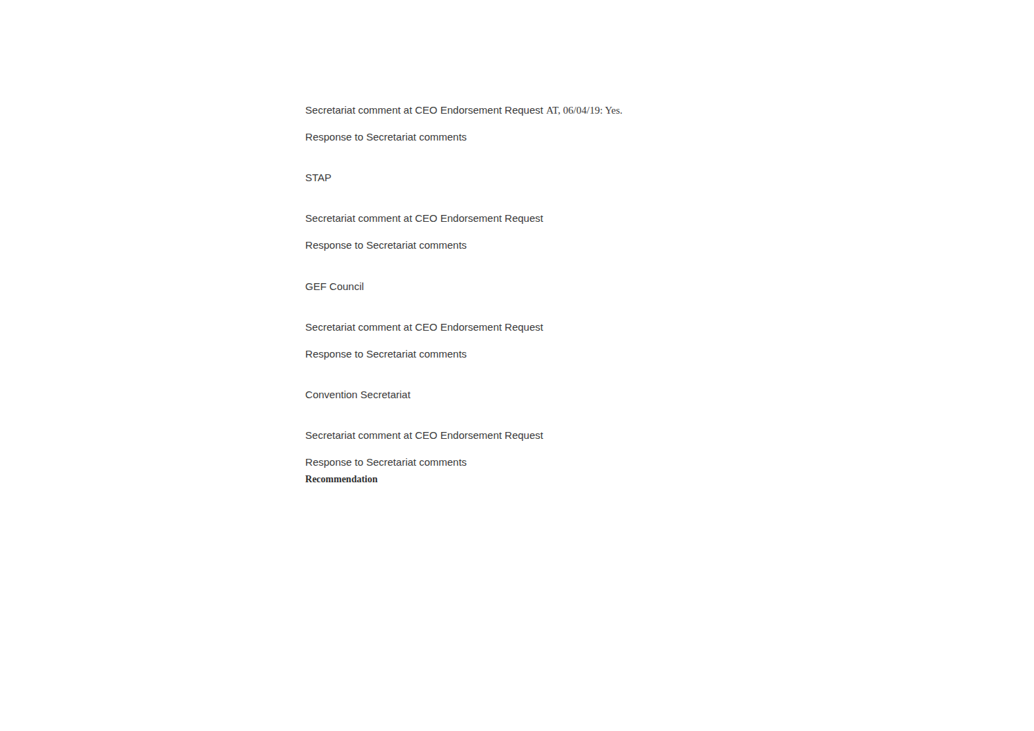Secretariat comment at CEO Endorsement Request AT, 06/04/19: Yes.
Response to Secretariat comments
STAP
Secretariat comment at CEO Endorsement Request
Response to Secretariat comments
GEF Council
Secretariat comment at CEO Endorsement Request
Response to Secretariat comments
Convention Secretariat
Secretariat comment at CEO Endorsement Request
Response to Secretariat comments
Recommendation